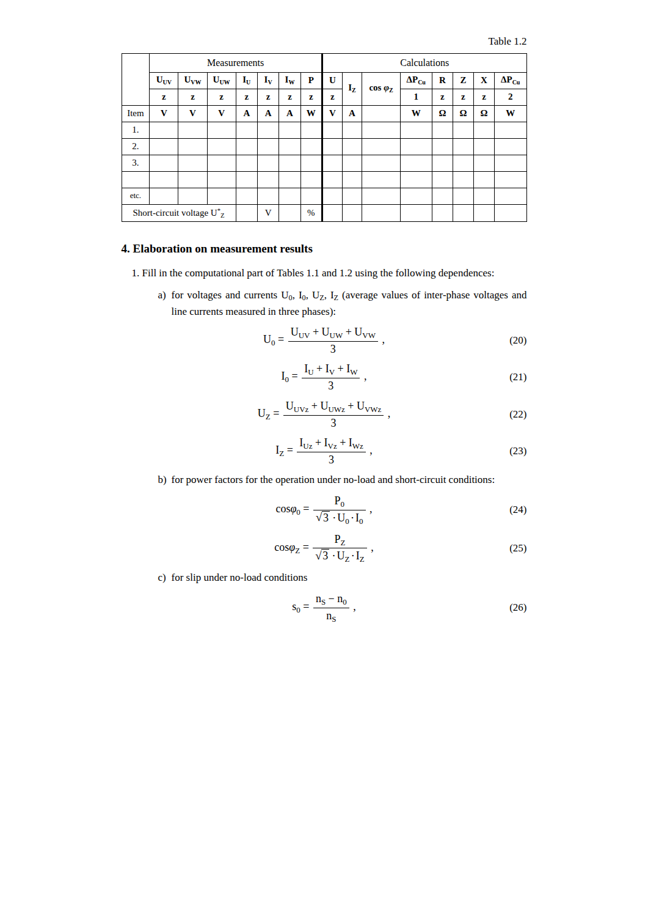Table 1.2
| | Measurements | Calculations |
| --- | --- | --- |
| U UV | U VW | U UW | I U | I V | I W | P | U | I Z | cos φ Z | ΔP Cu | R | Z | X | ΔP Cu |
| z | z | z | z | z | z | z | z | 1 | z | z | z | 2 |
| Item | V | V | V | A | A | A | W | V | A | | W | Ω | Ω | Ω | W |
| 1. | | | | | | | | | | | | | | | |
| 2. | | | | | | | | | | | | | | | |
| 3. | | | | | | | | | | | | | | | |
| etc. | | | | | | | | | | | | | | | |
| Short-circuit voltage U * Z | | V | | % | | | | | | | | |
4. Elaboration on measurement results
Fill in the computational part of Tables 1.1 and 1.2 using the following dependences:
a)
for voltages and currents U0, I0, UZ, IZ (average values of inter-phase voltages and line currents measured in three phases):
U0 = UUV + UUW + UVW 3 ,
(20)
I0 = IU + IV + IW 3 ,
(21)
UZ = UUVz + UUWz + UVWz 3 ,
(22)
IZ = IUz + IVz + IWz 3 ,
(23)
b)
for power factors for the operation under no-load and short-circuit conditions:
cosφ0 = P0 3·U0·I0 ,
(24)
cosφZ = PZ 3·UZ·IZ ,
(25)
c)
for slip under no-load conditions
s0 = nS − n0 nS ,
(26)